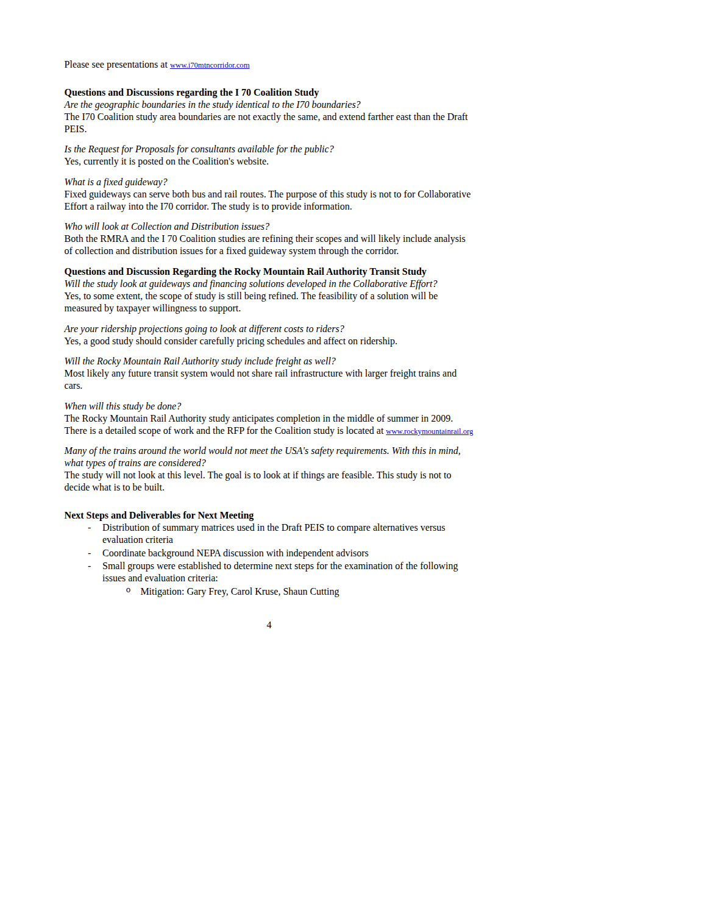Please see presentations at www.i70mtncorridor.com
Questions and Discussions regarding the I 70 Coalition Study
Are the geographic boundaries in the study identical to the I70 boundaries?
The I70 Coalition study area boundaries are not exactly the same, and extend farther east than the Draft PEIS.
Is the Request for Proposals for consultants available for the public?
Yes, currently it is posted on the Coalition's website.
What is a fixed guideway?
Fixed guideways can serve both bus and rail routes. The purpose of this study is not to for Collaborative Effort a railway into the I70 corridor. The study is to provide information.
Who will look at Collection and Distribution issues?
Both the RMRA and the I 70 Coalition studies are refining their scopes and will likely include analysis of collection and distribution issues for a fixed guideway system through the corridor.
Questions and Discussion Regarding the Rocky Mountain Rail Authority Transit Study
Will the study look at guideways and financing solutions developed in the Collaborative Effort?
Yes, to some extent, the scope of study is still being refined. The feasibility of a solution will be measured by taxpayer willingness to support.
Are your ridership projections going to look at different costs to riders?
Yes, a good study should consider carefully pricing schedules and affect on ridership.
Will the Rocky Mountain Rail Authority study include freight as well?
Most likely any future transit system would not share rail infrastructure with larger freight trains and cars.
When will this study be done?
The Rocky Mountain Rail Authority study anticipates completion in the middle of summer in 2009. There is a detailed scope of work and the RFP for the Coalition study is located at www.rockymountainrail.org
Many of the trains around the world would not meet the USA's safety requirements. With this in mind, what types of trains are considered?
The study will not look at this level. The goal is to look at if things are feasible. This study is not to decide what is to be built.
Next Steps and Deliverables for Next Meeting
Distribution of summary matrices used in the Draft PEIS to compare alternatives versus evaluation criteria
Coordinate background NEPA discussion with independent advisors
Small groups were established to determine next steps for the examination of the following issues and evaluation criteria:
Mitigation: Gary Frey, Carol Kruse, Shaun Cutting
4